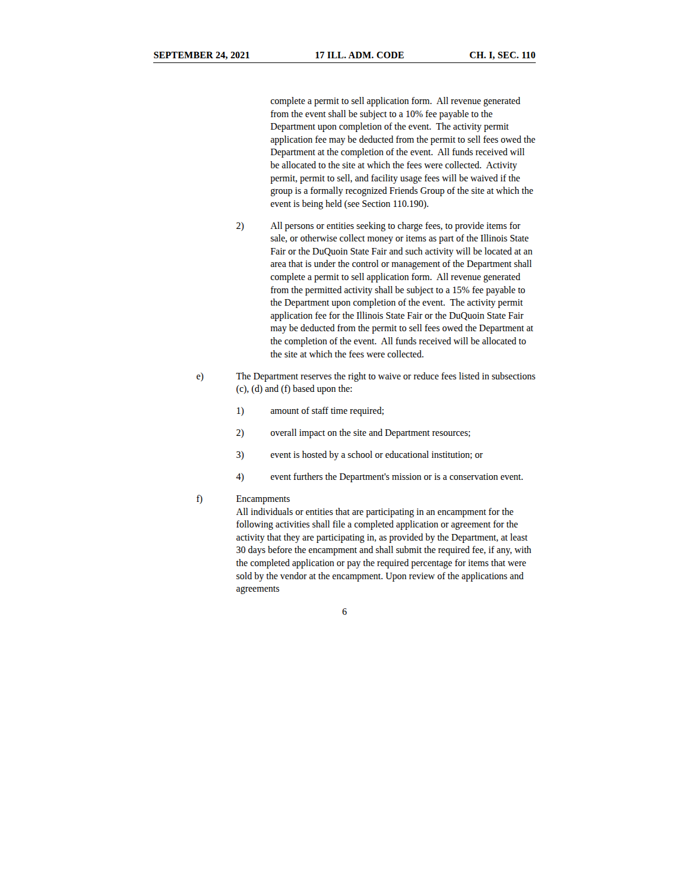SEPTEMBER 24, 2021 17 ILL. ADM. CODE CH. I, SEC. 110
complete a permit to sell application form. All revenue generated from the event shall be subject to a 10% fee payable to the Department upon completion of the event. The activity permit application fee may be deducted from the permit to sell fees owed the Department at the completion of the event. All funds received will be allocated to the site at which the fees were collected. Activity permit, permit to sell, and facility usage fees will be waived if the group is a formally recognized Friends Group of the site at which the event is being held (see Section 110.190).
2) All persons or entities seeking to charge fees, to provide items for sale, or otherwise collect money or items as part of the Illinois State Fair or the DuQuoin State Fair and such activity will be located at an area that is under the control or management of the Department shall complete a permit to sell application form. All revenue generated from the permitted activity shall be subject to a 15% fee payable to the Department upon completion of the event. The activity permit application fee for the Illinois State Fair or the DuQuoin State Fair may be deducted from the permit to sell fees owed the Department at the completion of the event. All funds received will be allocated to the site at which the fees were collected.
e) The Department reserves the right to waive or reduce fees listed in subsections (c), (d) and (f) based upon the:
1) amount of staff time required;
2) overall impact on the site and Department resources;
3) event is hosted by a school or educational institution; or
4) event furthers the Department's mission or is a conservation event.
f) Encampments
All individuals or entities that are participating in an encampment for the following activities shall file a completed application or agreement for the activity that they are participating in, as provided by the Department, at least 30 days before the encampment and shall submit the required fee, if any, with the completed application or pay the required percentage for items that were sold by the vendor at the encampment. Upon review of the applications and agreements
6